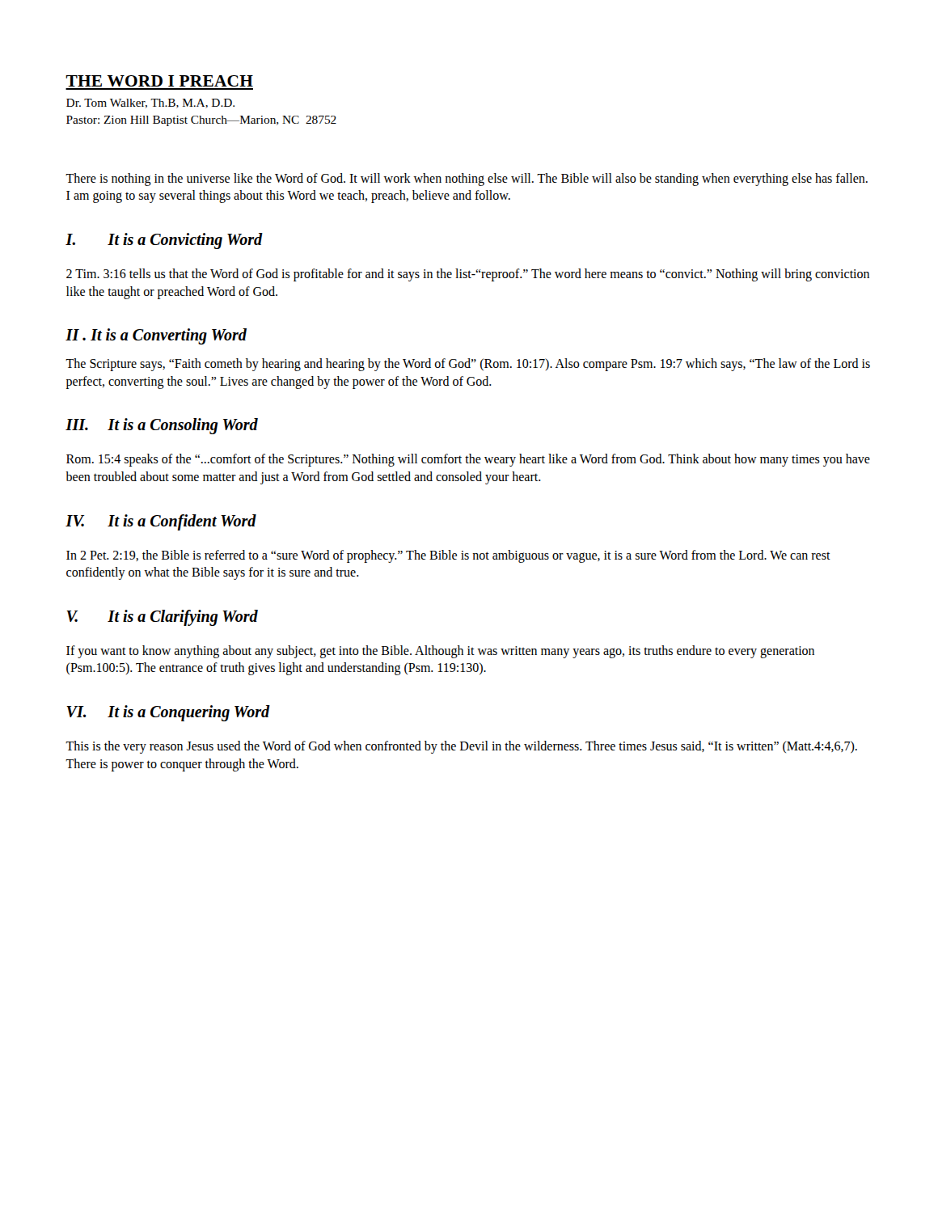THE WORD I PREACH
Dr. Tom Walker, Th.B, M.A, D.D.
Pastor: Zion Hill Baptist Church—Marion, NC 28752
There is nothing in the universe like the Word of God. It will work when nothing else will. The Bible will also be standing when everything else has fallen. I am going to say several things about this Word we teach, preach, believe and follow.
I. It is a Convicting Word
2 Tim. 3:16 tells us that the Word of God is profitable for and it says in the list-“reproof.” The word here means to “convict.” Nothing will bring conviction like the taught or preached Word of God.
II . It is a Converting Word
The Scripture says, “Faith cometh by hearing and hearing by the Word of God” (Rom. 10:17). Also compare Psm. 19:7 which says, “The law of the Lord is perfect, converting the soul.” Lives are changed by the power of the Word of God.
III. It is a Consoling Word
Rom. 15:4 speaks of the “...comfort of the Scriptures.” Nothing will comfort the weary heart like a Word from God. Think about how many times you have been troubled about some matter and just a Word from God settled and consoled your heart.
IV. It is a Confident Word
In 2 Pet. 2:19, the Bible is referred to a “sure Word of prophecy.” The Bible is not ambiguous or vague, it is a sure Word from the Lord. We can rest confidently on what the Bible says for it is sure and true.
V. It is a Clarifying Word
If you want to know anything about any subject, get into the Bible. Although it was written many years ago, its truths endure to every generation (Psm.100:5). The entrance of truth gives light and understanding (Psm. 119:130).
VI. It is a Conquering Word
This is the very reason Jesus used the Word of God when confronted by the Devil in the wilderness. Three times Jesus said, “It is written” (Matt.4:4,6,7). There is power to conquer through the Word.